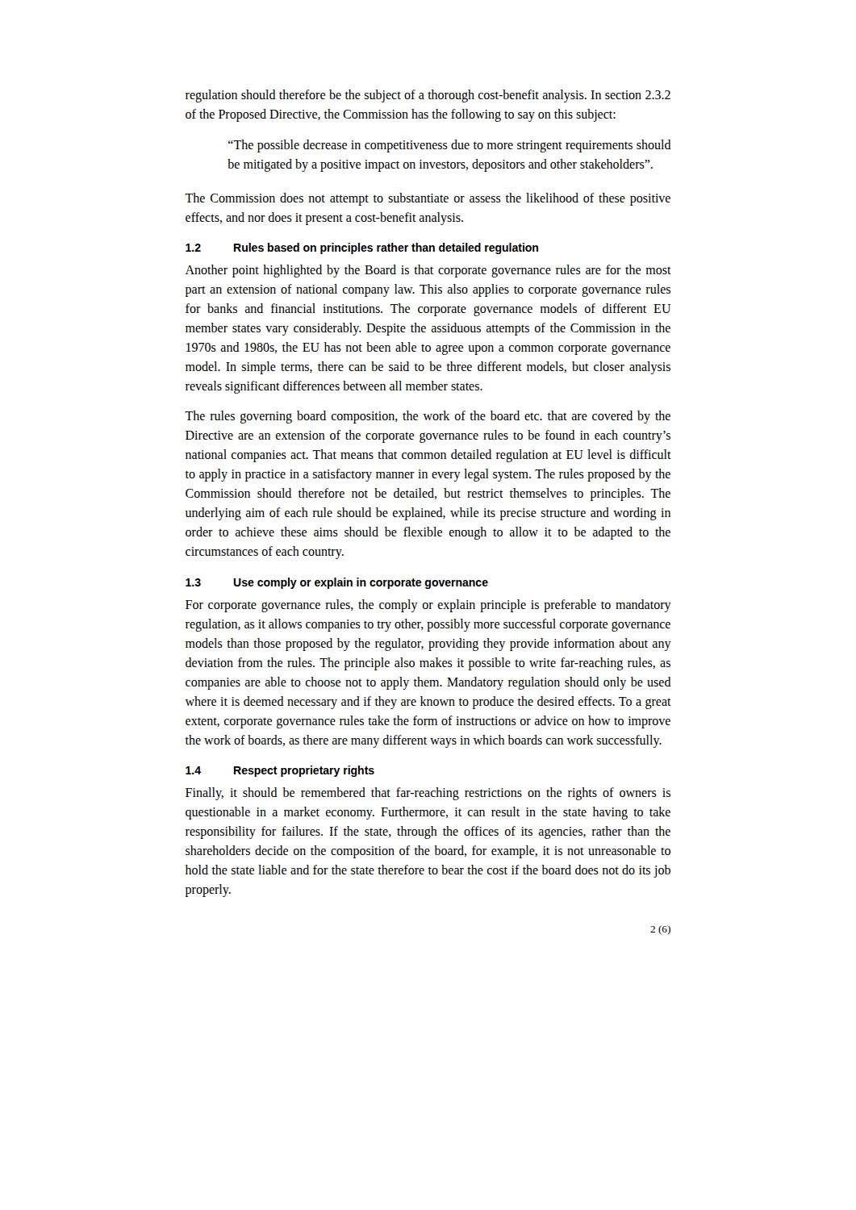regulation should therefore be the subject of a thorough cost-benefit analysis. In section 2.3.2 of the Proposed Directive, the Commission has the following to say on this subject:
“The possible decrease in competitiveness due to more stringent requirements should be mitigated by a positive impact on investors, depositors and other stakeholders”.
The Commission does not attempt to substantiate or assess the likelihood of these positive effects, and nor does it present a cost-benefit analysis.
1.2 Rules based on principles rather than detailed regulation
Another point highlighted by the Board is that corporate governance rules are for the most part an extension of national company law. This also applies to corporate governance rules for banks and financial institutions. The corporate governance models of different EU member states vary considerably. Despite the assiduous attempts of the Commission in the 1970s and 1980s, the EU has not been able to agree upon a common corporate governance model. In simple terms, there can be said to be three different models, but closer analysis reveals significant differences between all member states.
The rules governing board composition, the work of the board etc. that are covered by the Directive are an extension of the corporate governance rules to be found in each country’s national companies act. That means that common detailed regulation at EU level is difficult to apply in practice in a satisfactory manner in every legal system. The rules proposed by the Commission should therefore not be detailed, but restrict themselves to principles. The underlying aim of each rule should be explained, while its precise structure and wording in order to achieve these aims should be flexible enough to allow it to be adapted to the circumstances of each country.
1.3 Use comply or explain in corporate governance
For corporate governance rules, the comply or explain principle is preferable to mandatory regulation, as it allows companies to try other, possibly more successful corporate governance models than those proposed by the regulator, providing they provide information about any deviation from the rules. The principle also makes it possible to write far-reaching rules, as companies are able to choose not to apply them. Mandatory regulation should only be used where it is deemed necessary and if they are known to produce the desired effects. To a great extent, corporate governance rules take the form of instructions or advice on how to improve the work of boards, as there are many different ways in which boards can work successfully.
1.4 Respect proprietary rights
Finally, it should be remembered that far-reaching restrictions on the rights of owners is questionable in a market economy. Furthermore, it can result in the state having to take responsibility for failures. If the state, through the offices of its agencies, rather than the shareholders decide on the composition of the board, for example, it is not unreasonable to hold the state liable and for the state therefore to bear the cost if the board does not do its job properly.
2 (6)